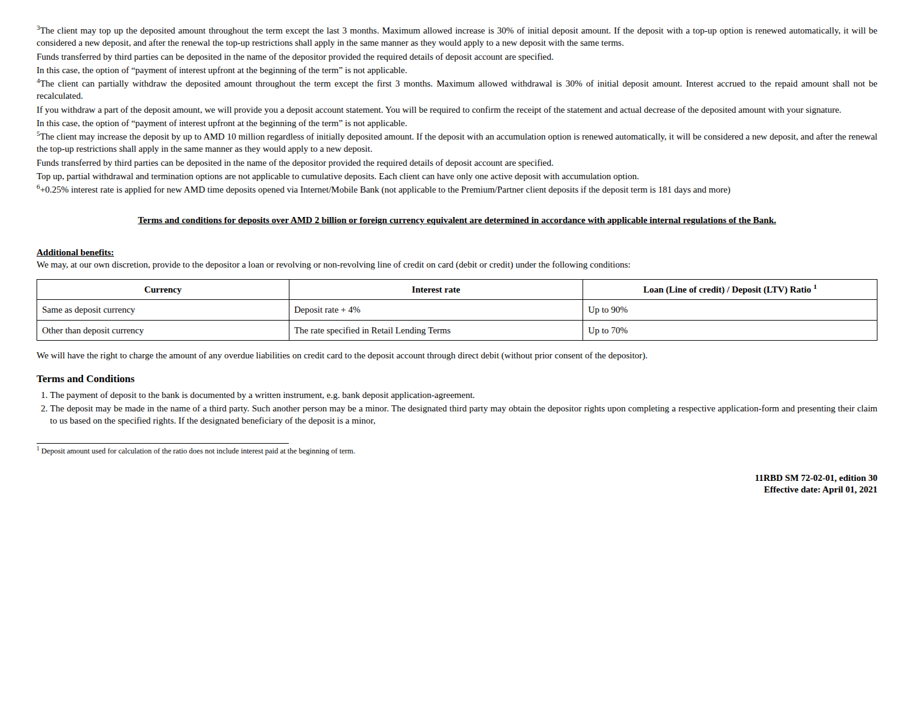3The client may top up the deposited amount throughout the term except the last 3 months. Maximum allowed increase is 30% of initial deposit amount. If the deposit with a top-up option is renewed automatically, it will be considered a new deposit, and after the renewal the top-up restrictions shall apply in the same manner as they would apply to a new deposit with the same terms.
Funds transferred by third parties can be deposited in the name of the depositor provided the required details of deposit account are specified.
In this case, the option of “payment of interest upfront at the beginning of the term” is not applicable.
4The client can partially withdraw the deposited amount throughout the term except the first 3 months. Maximum allowed withdrawal is 30% of initial deposit amount. Interest accrued to the repaid amount shall not be recalculated.
If you withdraw a part of the deposit amount, we will provide you a deposit account statement. You will be required to confirm the receipt of the statement and actual decrease of the deposited amount with your signature.
In this case, the option of “payment of interest upfront at the beginning of the term” is not applicable.
5The client may increase the deposit by up to AMD 10 million regardless of initially deposited amount. If the deposit with an accumulation option is renewed automatically, it will be considered a new deposit, and after the renewal the top-up restrictions shall apply in the same manner as they would apply to a new deposit.
Funds transferred by third parties can be deposited in the name of the depositor provided the required details of deposit account are specified.
Top up, partial withdrawal and termination options are not applicable to cumulative deposits. Each client can have only one active deposit with accumulation option.
6+0.25% interest rate is applied for new AMD time deposits opened via Internet/Mobile Bank (not applicable to the Premium/Partner client deposits if the deposit term is 181 days and more)
Terms and conditions for deposits over AMD 2 billion or foreign currency equivalent are determined in accordance with applicable internal regulations of the Bank.
Additional benefits:
We may, at our own discretion, provide to the depositor a loan or revolving or non-revolving line of credit on card (debit or credit) under the following conditions:
| Currency | Interest rate | Loan (Line of credit) / Deposit (LTV) Ratio 1 |
| --- | --- | --- |
| Same as deposit currency | Deposit rate + 4% | Up to 90% |
| Other than deposit currency | The rate specified in Retail Lending Terms | Up to 70% |
We will have the right to charge the amount of any overdue liabilities on credit card to the deposit account through direct debit (without prior consent of the depositor).
Terms and Conditions
The payment of deposit to the bank is documented by a written instrument, e.g. bank deposit application-agreement.
The deposit may be made in the name of a third party. Such another person may be a minor. The designated third party may obtain the depositor rights upon completing a respective application-form and presenting their claim to us based on the specified rights. If the designated beneficiary of the deposit is a minor,
1 Deposit amount used for calculation of the ratio does not include interest paid at the beginning of term.
11RBD SM 72-02-01, edition 30
Effective date: April 01, 2021